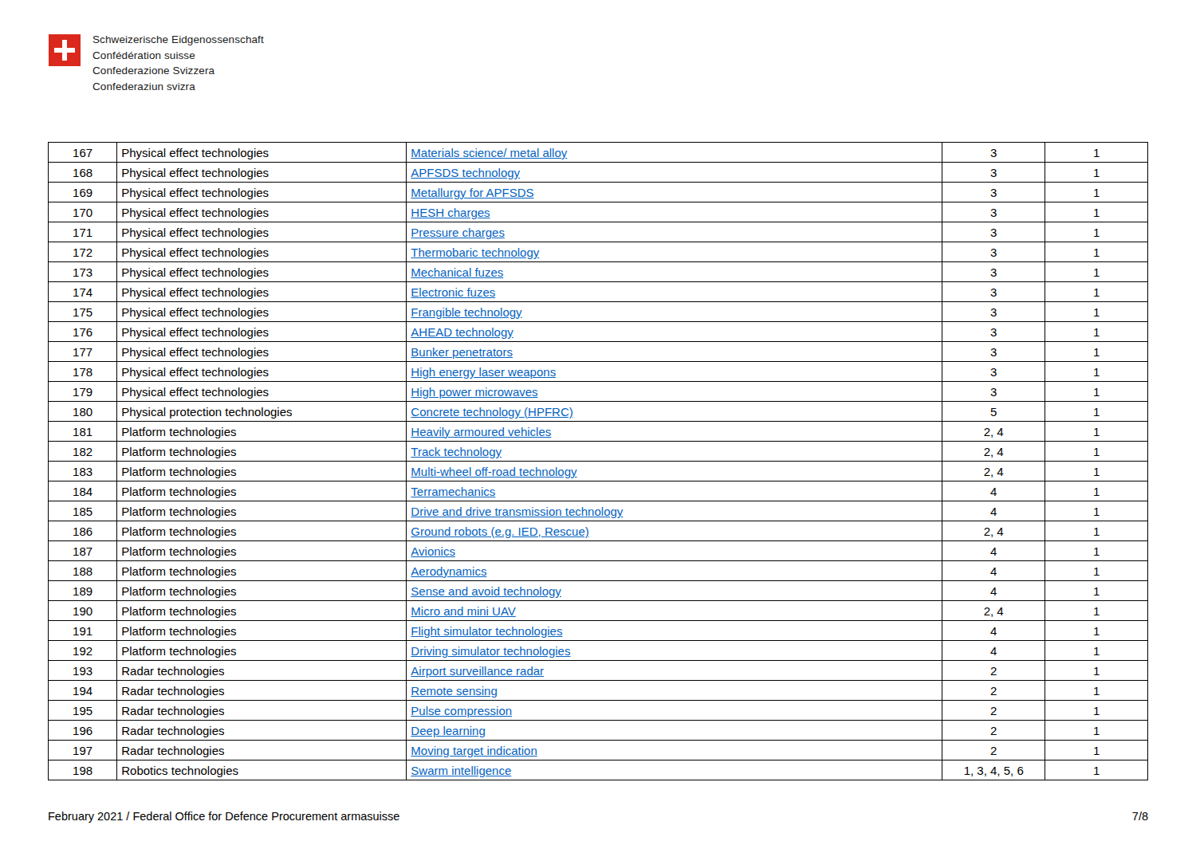Schweizerische Eidgenossenschaft
Confédération suisse
Confederazione Svizzera
Confederaziun svizra
| 167 | Physical effect technologies | Materials science/ metal alloy | 3 | 1 |
| 168 | Physical effect technologies | APFSDS technology | 3 | 1 |
| 169 | Physical effect technologies | Metallurgy for APFSDS | 3 | 1 |
| 170 | Physical effect technologies | HESH charges | 3 | 1 |
| 171 | Physical effect technologies | Pressure charges | 3 | 1 |
| 172 | Physical effect technologies | Thermobaric technology | 3 | 1 |
| 173 | Physical effect technologies | Mechanical fuzes | 3 | 1 |
| 174 | Physical effect technologies | Electronic fuzes | 3 | 1 |
| 175 | Physical effect technologies | Frangible technology | 3 | 1 |
| 176 | Physical effect technologies | AHEAD technology | 3 | 1 |
| 177 | Physical effect technologies | Bunker penetrators | 3 | 1 |
| 178 | Physical effect technologies | High energy laser weapons | 3 | 1 |
| 179 | Physical effect technologies | High power microwaves | 3 | 1 |
| 180 | Physical protection technologies | Concrete technology (HPFRC) | 5 | 1 |
| 181 | Platform technologies | Heavily armoured vehicles | 2, 4 | 1 |
| 182 | Platform technologies | Track technology | 2, 4 | 1 |
| 183 | Platform technologies | Multi-wheel off-road technology | 2, 4 | 1 |
| 184 | Platform technologies | Terramechanics | 4 | 1 |
| 185 | Platform technologies | Drive and drive transmission technology | 4 | 1 |
| 186 | Platform technologies | Ground robots (e.g. IED, Rescue) | 2, 4 | 1 |
| 187 | Platform technologies | Avionics | 4 | 1 |
| 188 | Platform technologies | Aerodynamics | 4 | 1 |
| 189 | Platform technologies | Sense and avoid technology | 4 | 1 |
| 190 | Platform technologies | Micro and mini UAV | 2, 4 | 1 |
| 191 | Platform technologies | Flight simulator technologies | 4 | 1 |
| 192 | Platform technologies | Driving simulator technologies | 4 | 1 |
| 193 | Radar technologies | Airport surveillance radar | 2 | 1 |
| 194 | Radar technologies | Remote sensing | 2 | 1 |
| 195 | Radar technologies | Pulse compression | 2 | 1 |
| 196 | Radar technologies | Deep learning | 2 | 1 |
| 197 | Radar technologies | Moving target indication | 2 | 1 |
| 198 | Robotics technologies | Swarm intelligence | 1, 3, 4, 5, 6 | 1 |
February 2021 / Federal Office for Defence Procurement armasuisse
7/8